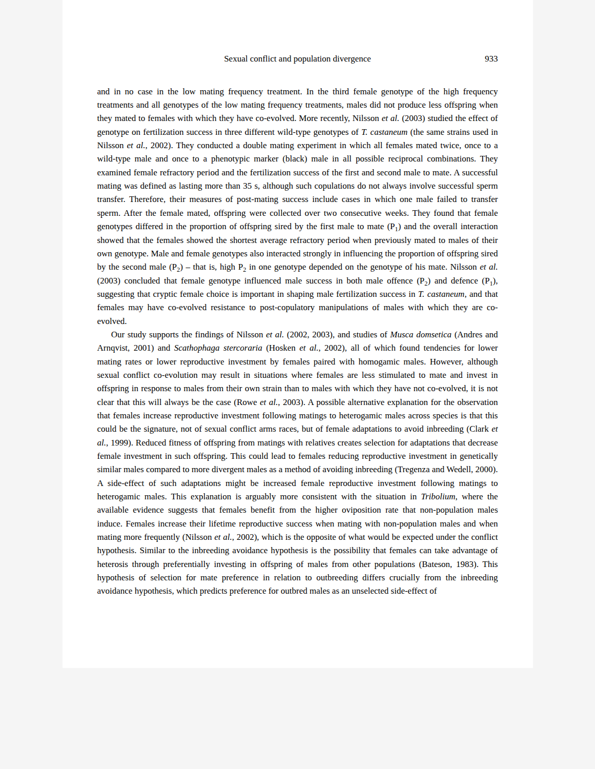Sexual conflict and population divergence 933
and in no case in the low mating frequency treatment. In the third female genotype of the high frequency treatments and all genotypes of the low mating frequency treatments, males did not produce less offspring when they mated to females with which they have co-evolved. More recently, Nilsson et al. (2003) studied the effect of genotype on fertilization success in three different wild-type genotypes of T. castaneum (the same strains used in Nilsson et al., 2002). They conducted a double mating experiment in which all females mated twice, once to a wild-type male and once to a phenotypic marker (black) male in all possible reciprocal combinations. They examined female refractory period and the fertilization success of the first and second male to mate. A successful mating was defined as lasting more than 35 s, although such copulations do not always involve successful sperm transfer. Therefore, their measures of post-mating success include cases in which one male failed to transfer sperm. After the female mated, offspring were collected over two consecutive weeks. They found that female genotypes differed in the proportion of offspring sired by the first male to mate (P1) and the overall interaction showed that the females showed the shortest average refractory period when previously mated to males of their own genotype. Male and female genotypes also interacted strongly in influencing the proportion of offspring sired by the second male (P2) – that is, high P2 in one genotype depended on the genotype of his mate. Nilsson et al. (2003) concluded that female genotype influenced male success in both male offence (P2) and defence (P1), suggesting that cryptic female choice is important in shaping male fertilization success in T. castaneum, and that females may have co-evolved resistance to post-copulatory manipulations of males with which they are co-evolved.
Our study supports the findings of Nilsson et al. (2002, 2003), and studies of Musca domsetica (Andres and Arnqvist, 2001) and Scathophaga stercoraria (Hosken et al., 2002), all of which found tendencies for lower mating rates or lower reproductive investment by females paired with homogamic males. However, although sexual conflict co-evolution may result in situations where females are less stimulated to mate and invest in offspring in response to males from their own strain than to males with which they have not co-evolved, it is not clear that this will always be the case (Rowe et al., 2003). A possible alternative explanation for the observation that females increase reproductive investment following matings to heterogamic males across species is that this could be the signature, not of sexual conflict arms races, but of female adaptations to avoid inbreeding (Clark et al., 1999). Reduced fitness of offspring from matings with relatives creates selection for adaptations that decrease female investment in such offspring. This could lead to females reducing reproductive investment in genetically similar males compared to more divergent males as a method of avoiding inbreeding (Tregenza and Wedell, 2000). A side-effect of such adaptations might be increased female reproductive investment following matings to heterogamic males. This explanation is arguably more consistent with the situation in Tribolium, where the available evidence suggests that females benefit from the higher oviposition rate that non-population males induce. Females increase their lifetime reproductive success when mating with non-population males and when mating more frequently (Nilsson et al., 2002), which is the opposite of what would be expected under the conflict hypothesis. Similar to the inbreeding avoidance hypothesis is the possibility that females can take advantage of heterosis through preferentially investing in offspring of males from other populations (Bateson, 1983). This hypothesis of selection for mate preference in relation to outbreeding differs crucially from the inbreeding avoidance hypothesis, which predicts preference for outbred males as an unselected side-effect of